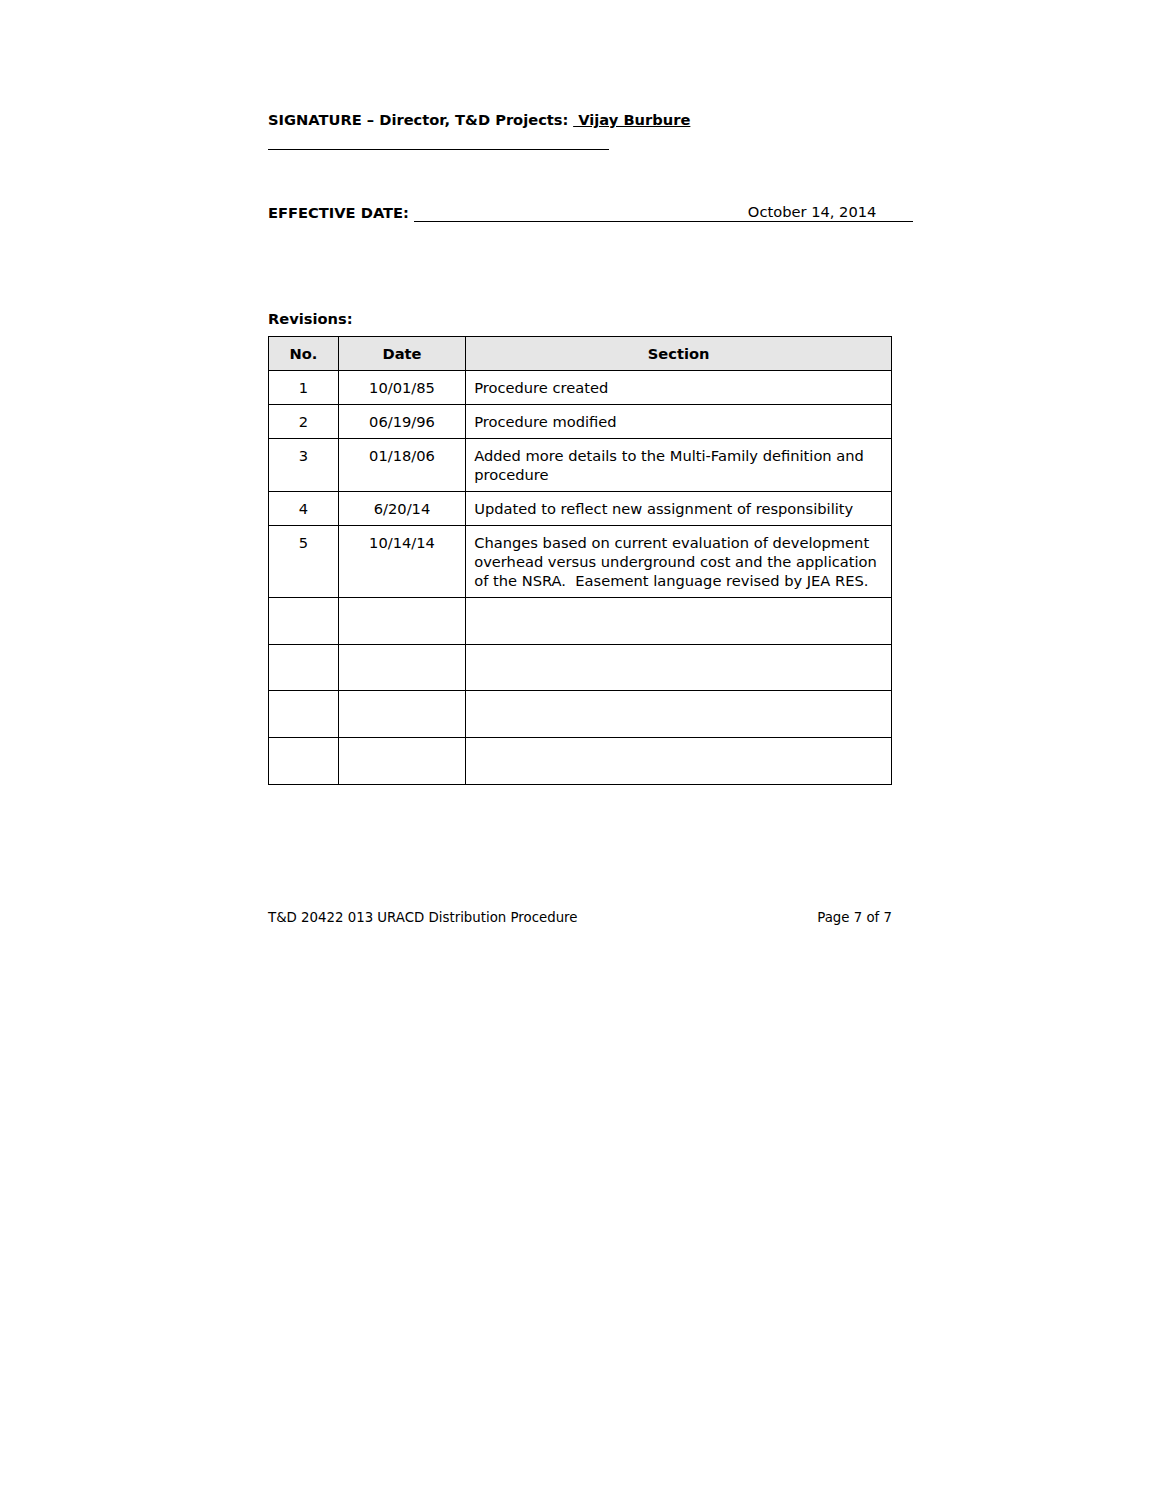SIGNATURE – Director, T&D Projects: Vijay Burbure
EFFECTIVE DATE: October 14, 2014
Revisions:
| No. | Date | Section |
| --- | --- | --- |
| 1 | 10/01/85 | Procedure created |
| 2 | 06/19/96 | Procedure modified |
| 3 | 01/18/06 | Added more details to the Multi-Family definition and procedure |
| 4 | 6/20/14 | Updated to reflect new assignment of responsibility |
| 5 | 10/14/14 | Changes based on current evaluation of development overhead versus underground cost and the application of the NSRA. Easement language revised by JEA RES. |
T&D 20422 013 URACD Distribution Procedure Page 7 of 7